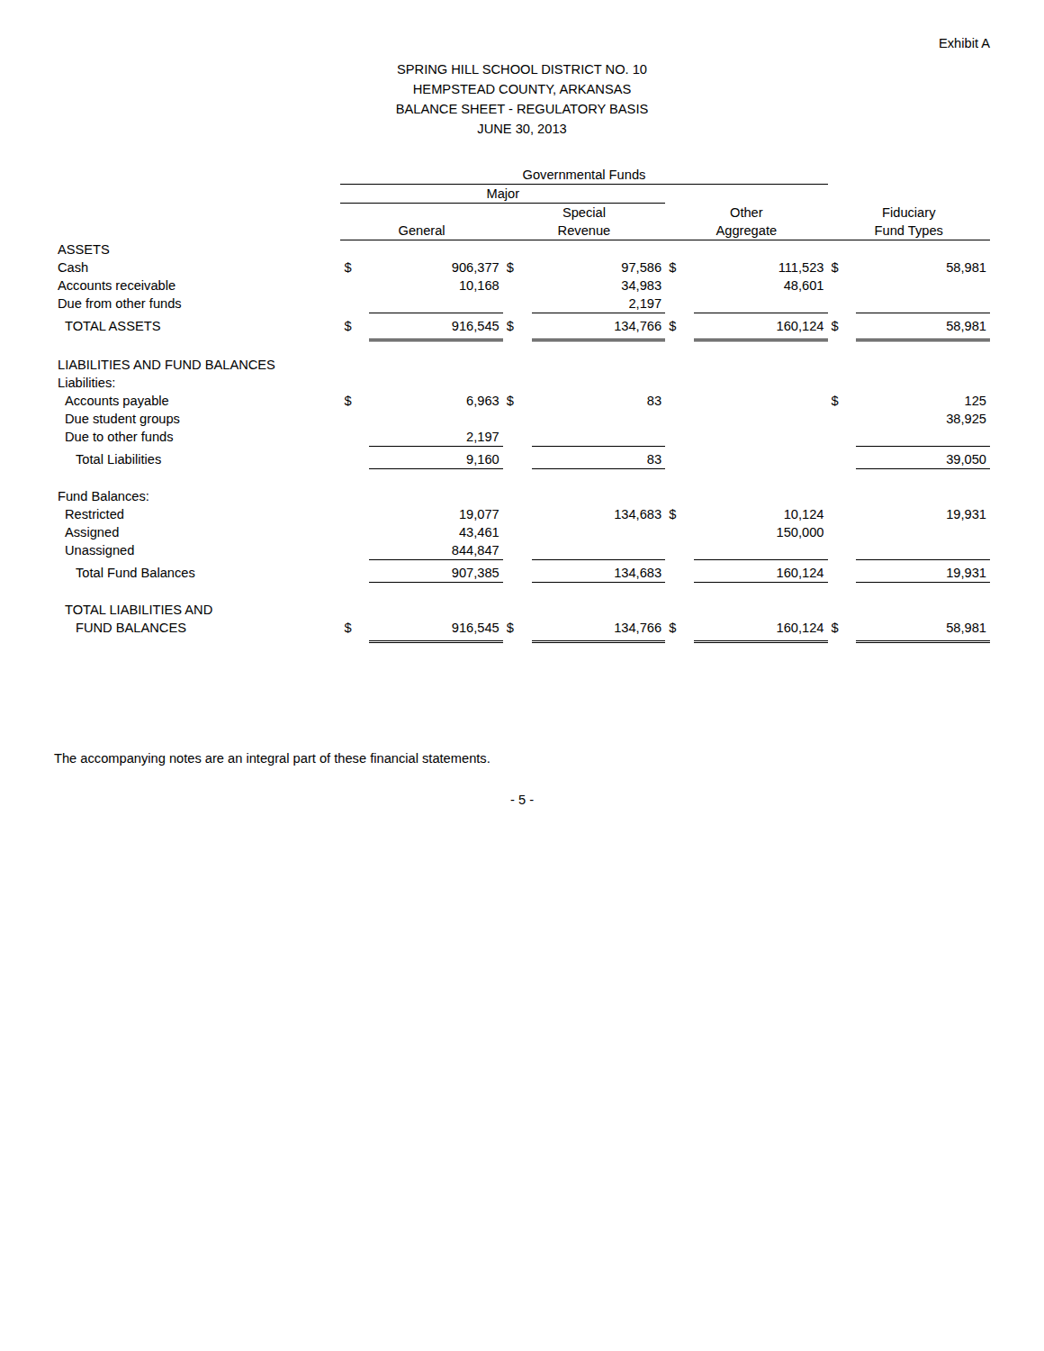Exhibit A
SPRING HILL SCHOOL DISTRICT NO. 10
HEMPSTEAD COUNTY, ARKANSAS
BALANCE SHEET - REGULATORY BASIS
JUNE 30, 2013
| | Governmental Funds | |
| | Major | | |
| | | Special | Other | Fiduciary |
| | General | Revenue | Aggregate | Fund Types |
| ASSETS | |
| Cash | $ | 906,377 | $ | 97,586 | $ | 111,523 | $ | 58,981 |
| Accounts receivable | | 10,168 | | 34,983 | | 48,601 | | |
| Due from other funds | | | | 2,197 | | | | |
| TOTAL ASSETS | $ | 916,545 | $ | 134,766 | $ | 160,124 | $ | 58,981 |
| LIABILITIES AND FUND BALANCES | |
| Liabilities: | |
| Accounts payable | $ | 6,963 | $ | 83 | | | $ | 125 |
| Due student groups | | | | | | | | 38,925 |
| Due to other funds | | 2,197 | | | | | | |
| Total Liabilities | | 9,160 | | 83 | | | | 39,050 |
| Fund Balances: | |
| Restricted | | 19,077 | | 134,683 | $ | 10,124 | | 19,931 |
| Assigned | | 43,461 | | | | 150,000 | | |
| Unassigned | | 844,847 | | | | | | |
| Total Fund Balances | | 907,385 | | 134,683 | | 160,124 | | 19,931 |
| TOTAL LIABILITIES AND | |
| FUND BALANCES | $ | 916,545 | $ | 134,766 | $ | 160,124 | $ | 58,981 |
The accompanying notes are an integral part of these financial statements.
- 5 -